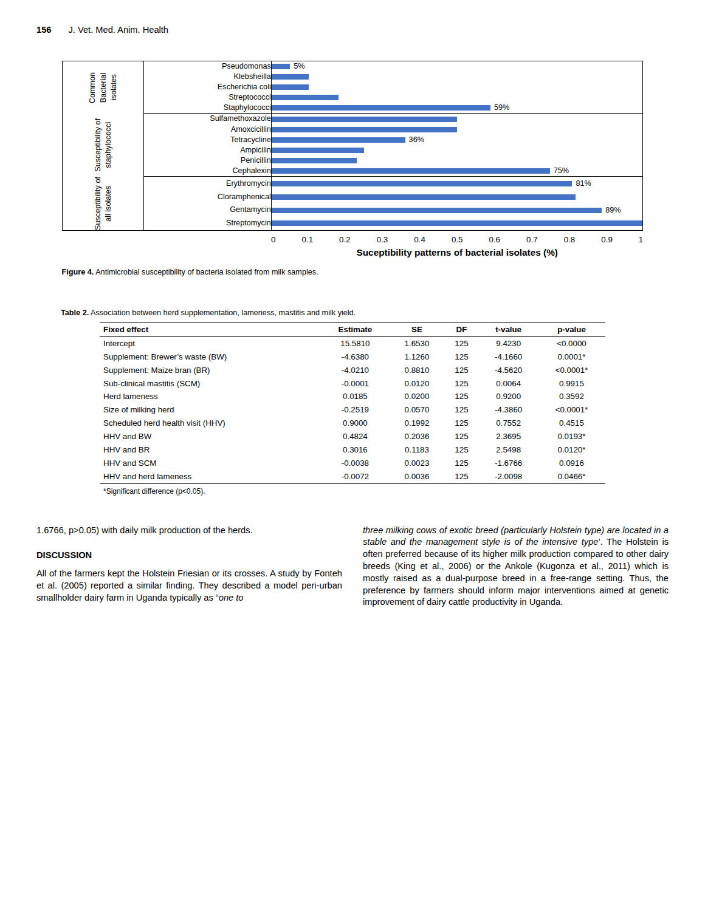156 J. Vet. Med. Anim. Health
| Common Bacterial isolates | Pseudomonas | 5% |
| Klebsheilla | |
| Escherichia coli | |
| Streptococci | |
| Staphylococci | 59% |
| Susceptibility of staphylococci | Sulfamethoxazole | |
| Amoxcicillin | |
| Tetracycline | 36% |
| Ampicilin | |
| Penicillin | |
| Cephalexin | 75% |
| Susceptibility of all isolates | Erythromycin | 81% |
| Cloramphenical | |
| Gentamycin | 89% |
| Streptomycin | |
00.10.20.30.40.50.60.70.80.91
Suceptibility patterns of bacterial isolates (%)
Figure 4. Antimicrobial susceptibility of bacteria isolated from milk samples.
Table 2. Association between herd supplementation, lameness, mastitis and milk yield.
| Fixed effect | Estimate | SE | DF | t-value | p-value |
| --- | --- | --- | --- | --- | --- |
| Intercept | 15.5810 | 1.6530 | 125 | 9.4230 | <0.0000 |
| Supplement: Brewer’s waste (BW) | -4.6380 | 1.1260 | 125 | -4.1660 | 0.0001* |
| Supplement: Maize bran (BR) | -4.0210 | 0.8810 | 125 | -4.5620 | <0.0001* |
| Sub-clinical mastitis (SCM) | -0.0001 | 0.0120 | 125 | 0.0064 | 0.9915 |
| Herd lameness | 0.0185 | 0.0200 | 125 | 0.9200 | 0.3592 |
| Size of milking herd | -0.2519 | 0.0570 | 125 | -4.3860 | <0.0001* |
| Scheduled herd health visit (HHV) | 0.9000 | 0.1992 | 125 | 0.7552 | 0.4515 |
| HHV and BW | 0.4824 | 0.2036 | 125 | 2.3695 | 0.0193* |
| HHV and BR | 0.3016 | 0.1183 | 125 | 2.5498 | 0.0120* |
| HHV and SCM | -0.0038 | 0.0023 | 125 | -1.6766 | 0.0916 |
| HHV and herd lameness | -0.0072 | 0.0036 | 125 | -2.0098 | 0.0466* |
*Significant difference (p<0.05).
1.6766, p>0.05) with daily milk production of the herds.
DISCUSSION
All of the farmers kept the Holstein Friesian or its crosses. A study by Fonteh et al. (2005) reported a similar finding. They described a model peri-urban smallholder dairy farm in Uganda typically as “one to
three milking cows of exotic breed (particularly Holstein type) are located in a stable and the management style is of the intensive type’. The Holstein is often preferred because of its higher milk production compared to other dairy breeds (King et al., 2006) or the Ankole (Kugonza et al., 2011) which is mostly raised as a dual-purpose breed in a free-range setting. Thus, the preference by farmers should inform major interventions aimed at genetic improvement of dairy cattle productivity in Uganda.